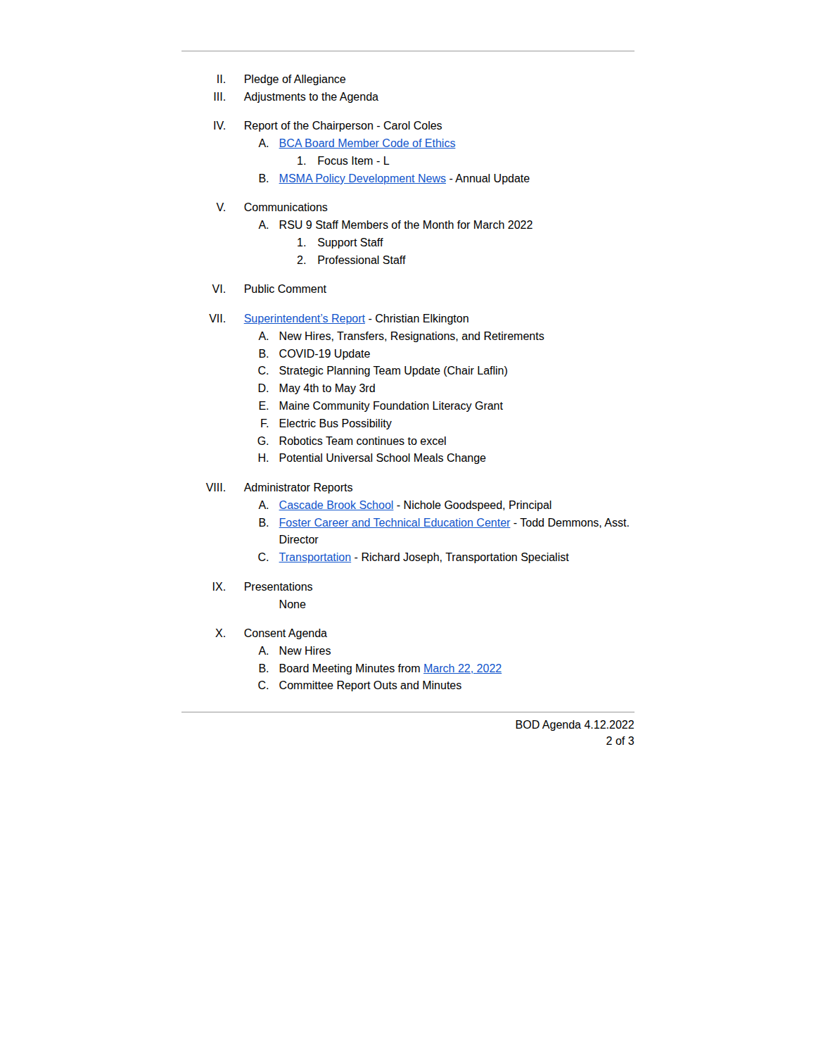Pledge of Allegiance
Adjustments to the Agenda
Report of the Chairperson - Carol Coles
BCA Board Member Code of Ethics
Focus Item - L
MSMA Policy Development News - Annual Update
Communications
RSU 9 Staff Members of the Month for March 2022
Support Staff
Professional Staff
Public Comment
Superintendent’s Report - Christian Elkington
New Hires, Transfers, Resignations, and Retirements
COVID-19 Update
Strategic Planning Team Update (Chair Laflin)
May 4th to May 3rd
Maine Community Foundation Literacy Grant
Electric Bus Possibility
Robotics Team continues to excel
Potential Universal School Meals Change
Administrator Reports
Cascade Brook School - Nichole Goodspeed, Principal
Foster Career and Technical Education Center - Todd Demmons, Asst. Director
Transportation - Richard Joseph, Transportation Specialist
Presentations
None
Consent Agenda
New Hires
Board Meeting Minutes from March 22, 2022
Committee Report Outs and Minutes
BOD Agenda 4.12.2022
2 of 3